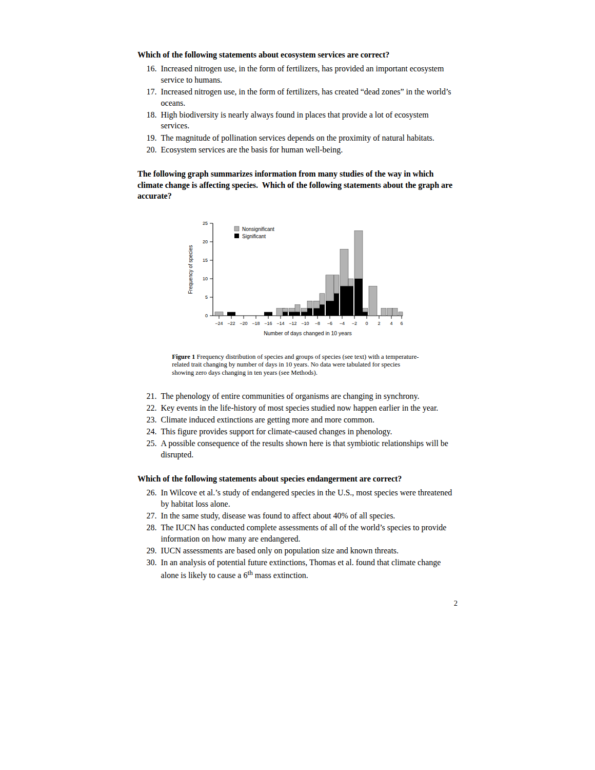Which of the following statements about ecosystem services are correct?
Increased nitrogen use, in the form of fertilizers, has provided an important ecosystem service to humans.
Increased nitrogen use, in the form of fertilizers, has created “dead zones” in the world’s oceans.
High biodiversity is nearly always found in places that provide a lot of ecosystem services.
The magnitude of pollination services depends on the proximity of natural habitats.
Ecosystem services are the basis for human well-being.
The following graph summarizes information from many studies of the way in which climate change is affecting species. Which of the following statements about the graph are accurate?
0 5 10 15 20 25 Frequency of species Nonsignificant Significant −24 −22 −20 −18 −16 −14 −12 −10 −8 −6 −4 −2 0 2 4 6 Number of days changed in 10 years
Figure 1 Frequency distribution of species and groups of species (see text) with a temperature-related trait changing by number of days in 10 years. No data were tabulated for species showing zero days changing in ten years (see Methods).
The phenology of entire communities of organisms are changing in synchrony.
Key events in the life-history of most species studied now happen earlier in the year.
Climate induced extinctions are getting more and more common.
This figure provides support for climate-caused changes in phenology.
A possible consequence of the results shown here is that symbiotic relationships will be disrupted.
Which of the following statements about species endangerment are correct?
In Wilcove et al.’s study of endangered species in the U.S., most species were threatened by habitat loss alone.
In the same study, disease was found to affect about 40% of all species.
The IUCN has conducted complete assessments of all of the world’s species to provide information on how many are endangered.
IUCN assessments are based only on population size and known threats.
In an analysis of potential future extinctions, Thomas et al. found that climate change alone is likely to cause a 6th mass extinction.
2